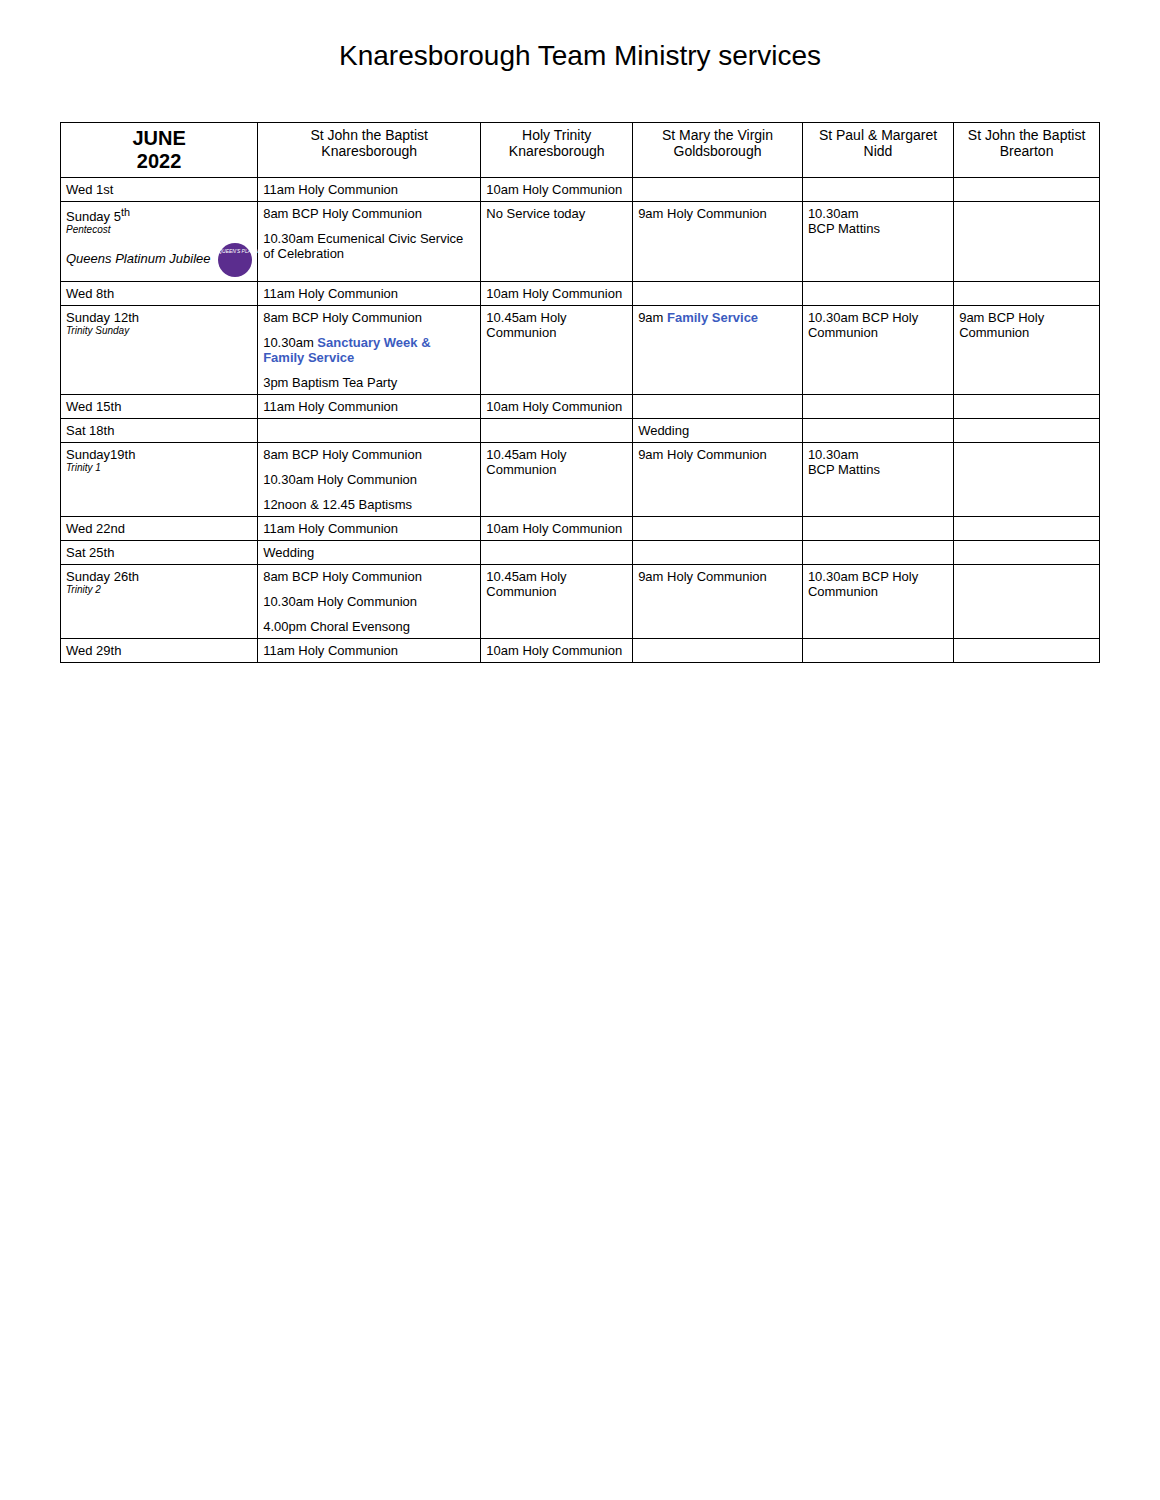Knaresborough Team Ministry services
| JUNE 2022 | St John the Baptist Knaresborough | Holy Trinity Knaresborough | St Mary the Virgin Goldsborough | St Paul & Margaret Nidd | St John the Baptist Brearton |
| --- | --- | --- | --- | --- | --- |
| Wed 1st | 11am Holy Communion | 10am Holy Communion | | | |
| Sunday 5 th Pentecost Queens Platinum Jubilee QUEEN'S PLATINUM JUBILEE | 8am BCP Holy Communion 10.30am Ecumenical Civic Service of Celebration | No Service today | 9am Holy Communion | 10.30am BCP Mattins | |
| Wed 8th | 11am Holy Communion | 10am Holy Communion | | | |
| Sunday 12th Trinity Sunday | 8am BCP Holy Communion 10.30am Sanctuary Week & Family Service 3pm Baptism Tea Party | 10.45am Holy Communion | 9am Family Service | 10.30am BCP Holy Communion | 9am BCP Holy Communion |
| Wed 15th | 11am Holy Communion | 10am Holy Communion | | | |
| Sat 18th | | | Wedding | | |
| Sunday19th Trinity 1 | 8am BCP Holy Communion 10.30am Holy Communion 12noon & 12.45 Baptisms | 10.45am Holy Communion | 9am Holy Communion | 10.30am BCP Mattins | |
| Wed 22nd | 11am Holy Communion | 10am Holy Communion | | | |
| Sat 25th | Wedding | | | | |
| Sunday 26th Trinity 2 | 8am BCP Holy Communion 10.30am Holy Communion 4.00pm Choral Evensong | 10.45am Holy Communion | 9am Holy Communion | 10.30am BCP Holy Communion | |
| Wed 29th | 11am Holy Communion | 10am Holy Communion | | | |